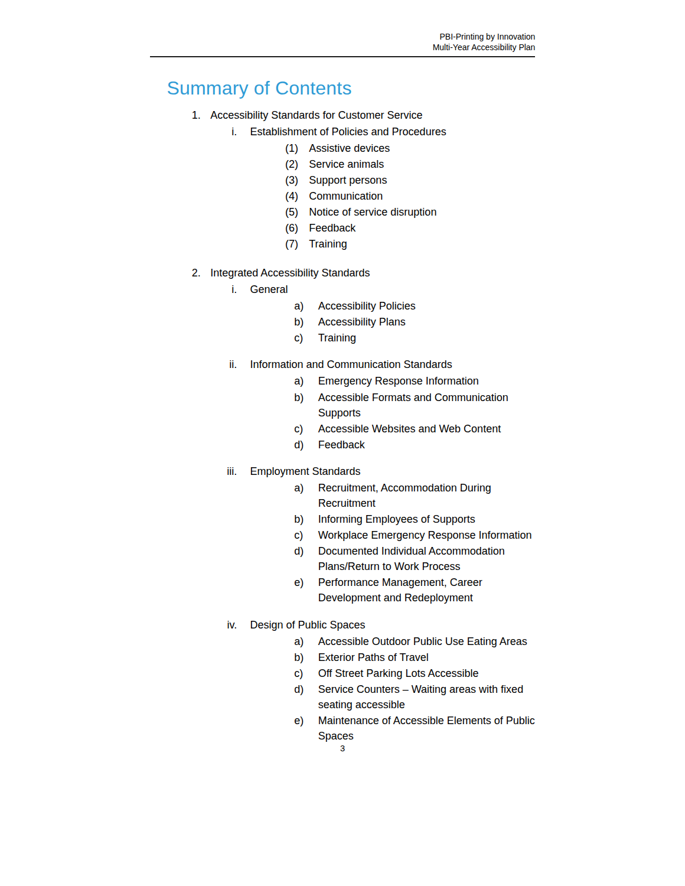PBI-Printing by Innovation
Multi-Year Accessibility Plan
Summary of Contents
Accessibility Standards for Customer Service
Establishment of Policies and Procedures
Assistive devices
Service animals
Support persons
Communication
Notice of service disruption
Feedback
Training
Integrated Accessibility Standards
General
Accessibility Policies
Accessibility Plans
Training
Information and Communication Standards
Emergency Response Information
Accessible Formats and Communication Supports
Accessible Websites and Web Content
Feedback
Employment Standards
Recruitment, Accommodation During Recruitment
Informing Employees of Supports
Workplace Emergency Response Information
Documented Individual Accommodation Plans/Return to Work Process
Performance Management, Career Development and Redeployment
Design of Public Spaces
Accessible Outdoor Public Use Eating Areas
Exterior Paths of Travel
Off Street Parking Lots Accessible
Service Counters – Waiting areas with fixed seating accessible
Maintenance of Accessible Elements of Public Spaces
3